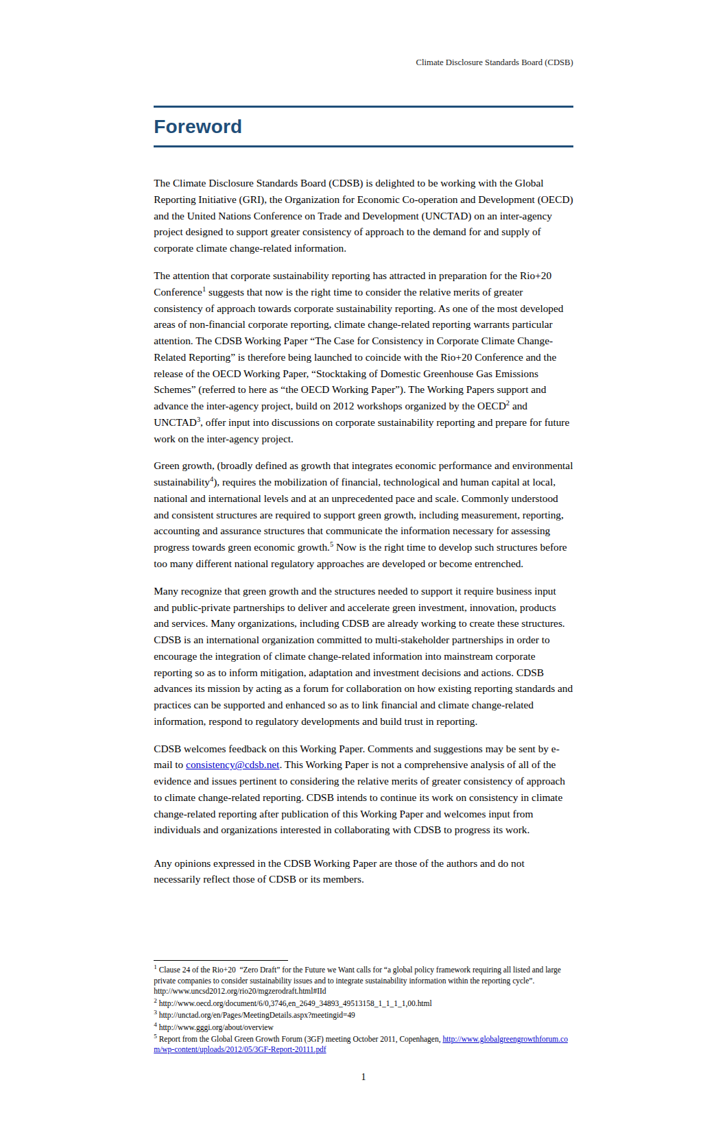Climate Disclosure Standards Board (CDSB)
Foreword
The Climate Disclosure Standards Board (CDSB) is delighted to be working with the Global Reporting Initiative (GRI), the Organization for Economic Co-operation and Development (OECD) and the United Nations Conference on Trade and Development (UNCTAD) on an inter-agency project designed to support greater consistency of approach to the demand for and supply of corporate climate change-related information.
The attention that corporate sustainability reporting has attracted in preparation for the Rio+20 Conference1 suggests that now is the right time to consider the relative merits of greater consistency of approach towards corporate sustainability reporting. As one of the most developed areas of non-financial corporate reporting, climate change-related reporting warrants particular attention. The CDSB Working Paper “The Case for Consistency in Corporate Climate Change-Related Reporting” is therefore being launched to coincide with the Rio+20 Conference and the release of the OECD Working Paper, “Stocktaking of Domestic Greenhouse Gas Emissions Schemes” (referred to here as “the OECD Working Paper”). The Working Papers support and advance the inter-agency project, build on 2012 workshops organized by the OECD2 and UNCTAD3, offer input into discussions on corporate sustainability reporting and prepare for future work on the inter-agency project.
Green growth, (broadly defined as growth that integrates economic performance and environmental sustainability4), requires the mobilization of financial, technological and human capital at local, national and international levels and at an unprecedented pace and scale. Commonly understood and consistent structures are required to support green growth, including measurement, reporting, accounting and assurance structures that communicate the information necessary for assessing progress towards green economic growth.5 Now is the right time to develop such structures before too many different national regulatory approaches are developed or become entrenched.
Many recognize that green growth and the structures needed to support it require business input and public-private partnerships to deliver and accelerate green investment, innovation, products and services. Many organizations, including CDSB are already working to create these structures. CDSB is an international organization committed to multi-stakeholder partnerships in order to encourage the integration of climate change-related information into mainstream corporate reporting so as to inform mitigation, adaptation and investment decisions and actions. CDSB advances its mission by acting as a forum for collaboration on how existing reporting standards and practices can be supported and enhanced so as to link financial and climate change-related information, respond to regulatory developments and build trust in reporting.
CDSB welcomes feedback on this Working Paper. Comments and suggestions may be sent by e-mail to consistency@cdsb.net. This Working Paper is not a comprehensive analysis of all of the evidence and issues pertinent to considering the relative merits of greater consistency of approach to climate change-related reporting. CDSB intends to continue its work on consistency in climate change-related reporting after publication of this Working Paper and welcomes input from individuals and organizations interested in collaborating with CDSB to progress its work.
Any opinions expressed in the CDSB Working Paper are those of the authors and do not necessarily reflect those of CDSB or its members.
1 Clause 24 of the Rio+20 “Zero Draft” for the Future we Want calls for “a global policy framework requiring all listed and large private companies to consider sustainability issues and to integrate sustainability information within the reporting cycle”. http://www.uncsd2012.org/rio20/mgzerodraft.html#IId
2 http://www.oecd.org/document/6/0,3746,en_2649_34893_49513158_1_1_1_1,00.html
3 http://unctad.org/en/Pages/MeetingDetails.aspx?meetingid=49
4 http://www.gggi.org/about/overview
5 Report from the Global Green Growth Forum (3GF) meeting October 2011, Copenhagen, http://www.globalgreengrowthforum.com/wp-content/uploads/2012/05/3GF-Report-20111.pdf
1